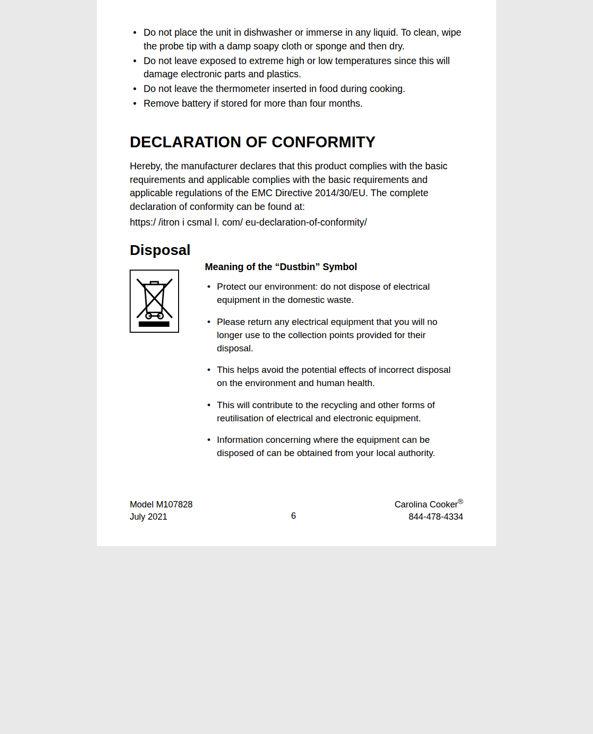Do not place the unit in dishwasher or immerse in any liquid. To clean, wipe the probe tip with a damp soapy cloth or sponge and then dry.
Do not leave exposed to extreme high or low temperatures since this will damage electronic parts and plastics.
Do not leave the thermometer inserted in food during cooking.
Remove battery if stored for more than four months.
DECLARATION OF CONFORMITY
Hereby, the manufacturer declares that this product complies with the basic requirements and applicable complies with the basic requirements and applicable regulations of the EMC Directive 2014/30/EU. The complete declaration of conformity can be found at:
https:/ /itron i csmal l. com/ eu-declaration-of-conformity/
Disposal
Meaning of the “Dustbin” Symbol
Protect our environment: do not dispose of electrical equipment in the domestic waste.
Please return any electrical equipment that you will no longer use to the collection points provided for their disposal.
This helps avoid the potential effects of incorrect disposal on the environment and human health.
This will contribute to the recycling and other forms of reutilisation of electrical and electronic equipment.
Information concerning where the equipment can be disposed of can be obtained from your local authority.
Model M107828
July 2021
6
Carolina Cooker®
844-478-4334